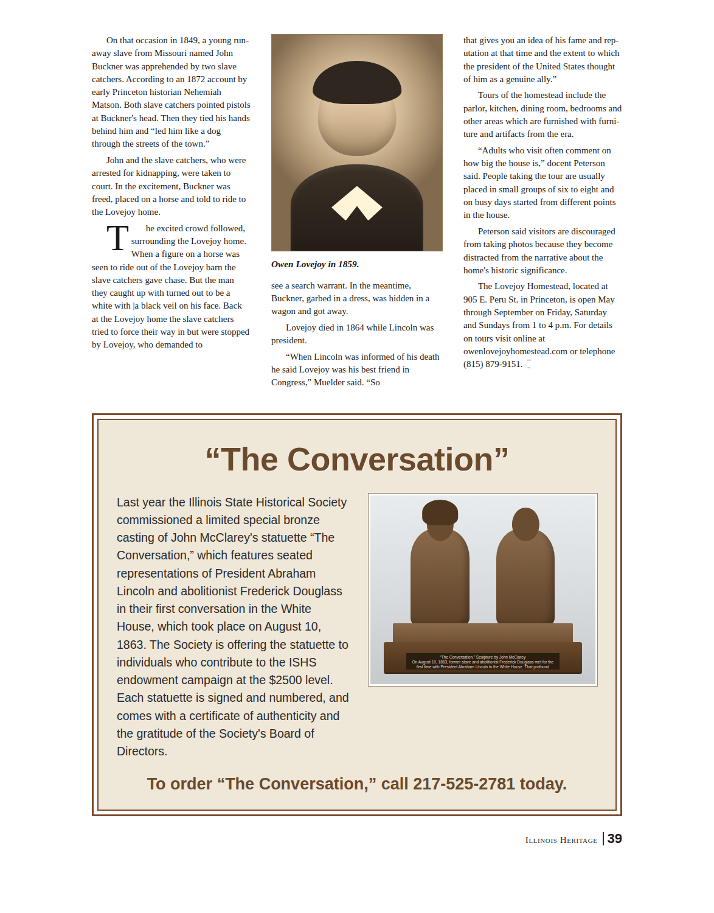On that occasion in 1849, a young runaway slave from Missouri named John Buckner was apprehended by two slave catchers. According to an 1872 account by early Princeton historian Nehemiah Matson. Both slave catchers pointed pistols at Buckner's head. Then they tied his hands behind him and “led him like a dog through the streets of the town.”
John and the slave catchers, who were arrested for kidnapping, were taken to court. In the excitement, Buckner was freed, placed on a horse and told to ride to the Lovejoy home.
The excited crowd followed, surrounding the Lovejoy home. When a figure on a horse was seen to ride out of the Lovejoy barn the slave catchers gave chase. But the man they caught up with turned out to be a white with |a black veil on his face. Back at the Lovejoy home the slave catchers tried to force their way in but were stopped by Lovejoy, who demanded to
Owen Lovejoy in 1859.
see a search warrant. In the meantime, Buckner, garbed in a dress, was hidden in a wagon and got away.
Lovejoy died in 1864 while Lincoln was president.
“When Lincoln was informed of his death he said Lovejoy was his best friend in Congress,” Muelder said. “So
that gives you an idea of his fame and reputation at that time and the extent to which the president of the United States thought of him as a genuine ally.”
Tours of the homestead include the parlor, kitchen, dining room, bedrooms and other areas which are furnished with furniture and artifacts from the era.
“Adults who visit often comment on how big the house is,” docent Peterson said. People taking the tour are usually placed in small groups of six to eight and on busy days started from different points in the house.
Peterson said visitors are discouraged from taking photos because they become distracted from the narrative about the home's historic significance.
The Lovejoy Homestead, located at 905 E. Peru St. in Princeton, is open May through September on Friday, Saturday and Sundays from 1 to 4 p.m. For details on tours visit online at owenlovejoyhomestead.com or telephone (815) 879-9151.
“The Conversation”
Last year the Illinois State Historical Society commissioned a limited special bronze casting of John McClarey's statuette “The Conversation,” which features seated representations of President Abraham Lincoln and abolitionist Frederick Douglass in their first conversation in the White House, which took place on August 10, 1863. The Society is offering the statuette to individuals who contribute to the ISHS endowment campaign at the $2500 level. Each statuette is signed and numbered, and comes with a certificate of authenticity and the gratitude of the Society's Board of Directors.
“The Conversation.” Sculpture by John McClarey
On August 10, 1863, former slave and abolitionist Frederick Douglass met for the first time with President Abraham Lincoln in the White House. That profound exchange helped change the course of American history, and opened the door to universal suffrage for African Americans.
To order “The Conversation,” call 217-525-2781 today.
Illinois Heritage 39